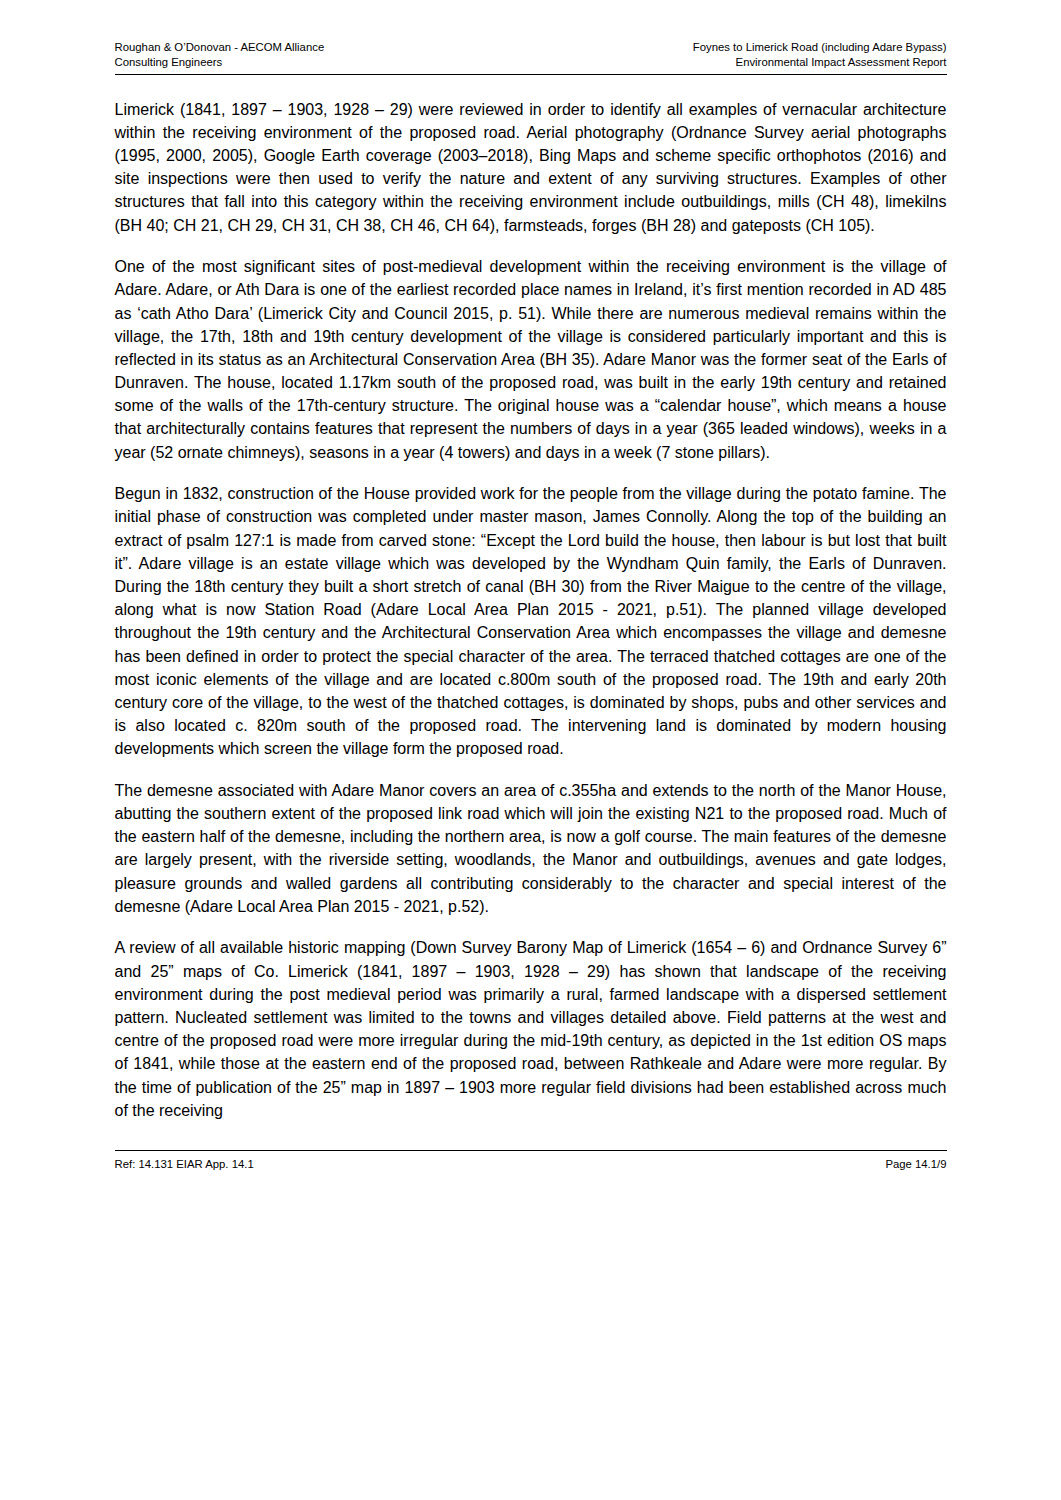Roughan & O’Donovan - AECOM Alliance
Consulting Engineers
Foynes to Limerick Road (including Adare Bypass)
Environmental Impact Assessment Report
Limerick (1841, 1897 – 1903, 1928 – 29) were reviewed in order to identify all examples of vernacular architecture within the receiving environment of the proposed road. Aerial photography (Ordnance Survey aerial photographs (1995, 2000, 2005), Google Earth coverage (2003–2018), Bing Maps and scheme specific orthophotos (2016) and site inspections were then used to verify the nature and extent of any surviving structures. Examples of other structures that fall into this category within the receiving environment include outbuildings, mills (CH 48), limekilns (BH 40; CH 21, CH 29, CH 31, CH 38, CH 46, CH 64), farmsteads, forges (BH 28) and gateposts (CH 105).
One of the most significant sites of post-medieval development within the receiving environment is the village of Adare. Adare, or Ath Dara is one of the earliest recorded place names in Ireland, it’s first mention recorded in AD 485 as ‘cath Atho Dara’ (Limerick City and Council 2015, p. 51). While there are numerous medieval remains within the village, the 17th, 18th and 19th century development of the village is considered particularly important and this is reflected in its status as an Architectural Conservation Area (BH 35). Adare Manor was the former seat of the Earls of Dunraven. The house, located 1.17km south of the proposed road, was built in the early 19th century and retained some of the walls of the 17th-century structure. The original house was a “calendar house”, which means a house that architecturally contains features that represent the numbers of days in a year (365 leaded windows), weeks in a year (52 ornate chimneys), seasons in a year (4 towers) and days in a week (7 stone pillars).
Begun in 1832, construction of the House provided work for the people from the village during the potato famine. The initial phase of construction was completed under master mason, James Connolly. Along the top of the building an extract of psalm 127:1 is made from carved stone: “Except the Lord build the house, then labour is but lost that built it”. Adare village is an estate village which was developed by the Wyndham Quin family, the Earls of Dunraven. During the 18th century they built a short stretch of canal (BH 30) from the River Maigue to the centre of the village, along what is now Station Road (Adare Local Area Plan 2015 - 2021, p.51). The planned village developed throughout the 19th century and the Architectural Conservation Area which encompasses the village and demesne has been defined in order to protect the special character of the area. The terraced thatched cottages are one of the most iconic elements of the village and are located c.800m south of the proposed road. The 19th and early 20th century core of the village, to the west of the thatched cottages, is dominated by shops, pubs and other services and is also located c. 820m south of the proposed road. The intervening land is dominated by modern housing developments which screen the village form the proposed road.
The demesne associated with Adare Manor covers an area of c.355ha and extends to the north of the Manor House, abutting the southern extent of the proposed link road which will join the existing N21 to the proposed road. Much of the eastern half of the demesne, including the northern area, is now a golf course. The main features of the demesne are largely present, with the riverside setting, woodlands, the Manor and outbuildings, avenues and gate lodges, pleasure grounds and walled gardens all contributing considerably to the character and special interest of the demesne (Adare Local Area Plan 2015 - 2021, p.52).
A review of all available historic mapping (Down Survey Barony Map of Limerick (1654 – 6) and Ordnance Survey 6” and 25” maps of Co. Limerick (1841, 1897 – 1903, 1928 – 29) has shown that landscape of the receiving environment during the post medieval period was primarily a rural, farmed landscape with a dispersed settlement pattern. Nucleated settlement was limited to the towns and villages detailed above. Field patterns at the west and centre of the proposed road were more irregular during the mid-19th century, as depicted in the 1st edition OS maps of 1841, while those at the eastern end of the proposed road, between Rathkeale and Adare were more regular. By the time of publication of the 25” map in 1897 – 1903 more regular field divisions had been established across much of the receiving
Ref: 14.131 EIAR App. 14.1
Page 14.1/9